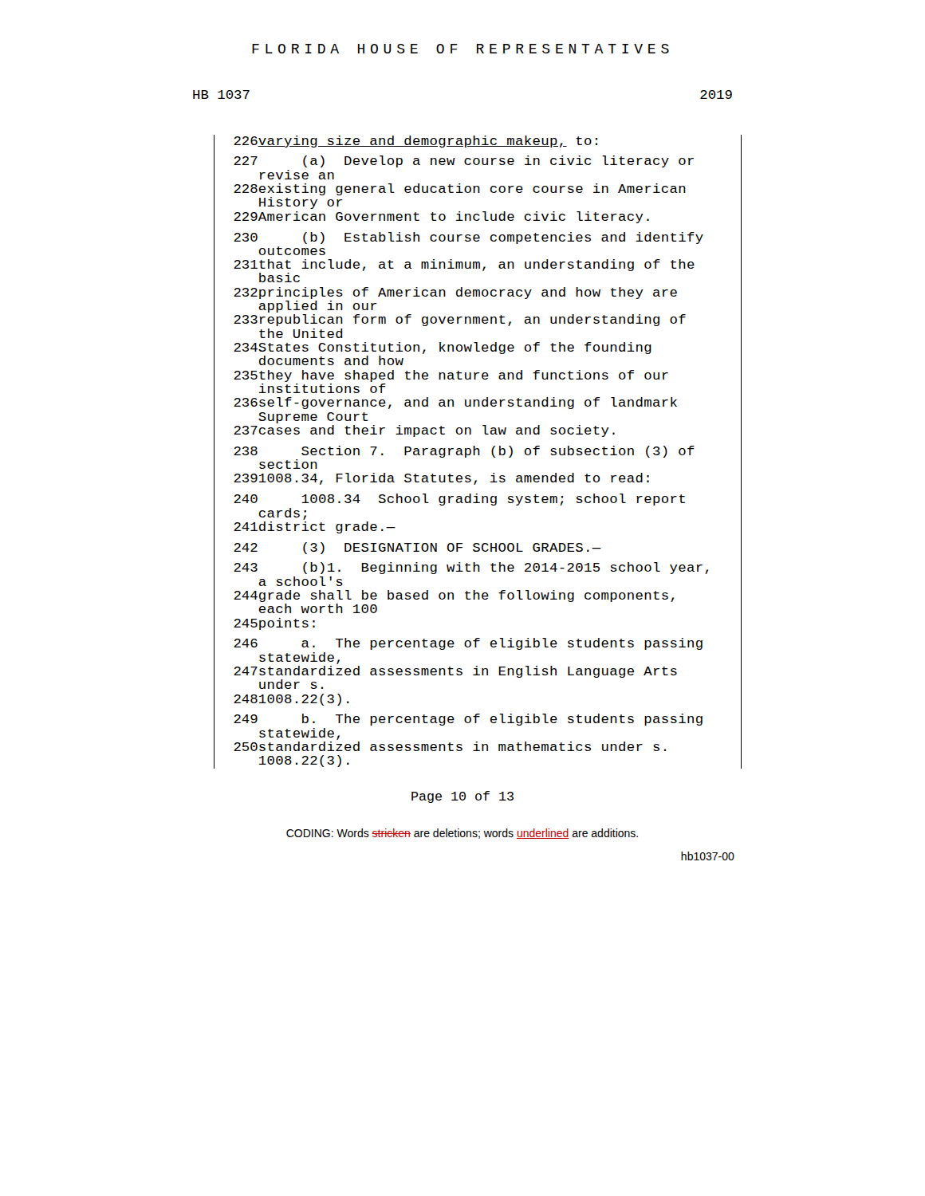FLORIDA HOUSE OF REPRESENTATIVES
HB 1037 2019
| 226 | varying size and demographic makeup, to: |
| 227 | (a) Develop a new course in civic literacy or revise an |
| 228 | existing general education core course in American History or |
| 229 | American Government to include civic literacy. |
| 230 | (b) Establish course competencies and identify outcomes |
| 231 | that include, at a minimum, an understanding of the basic |
| 232 | principles of American democracy and how they are applied in our |
| 233 | republican form of government, an understanding of the United |
| 234 | States Constitution, knowledge of the founding documents and how |
| 235 | they have shaped the nature and functions of our institutions of |
| 236 | self-governance, and an understanding of landmark Supreme Court |
| 237 | cases and their impact on law and society. |
| 238 | Section 7. Paragraph (b) of subsection (3) of section |
| 239 | 1008.34, Florida Statutes, is amended to read: |
| 240 | 1008.34 School grading system; school report cards; |
| 241 | district grade.— |
| 242 | (3) DESIGNATION OF SCHOOL GRADES.— |
| 243 | (b)1. Beginning with the 2014-2015 school year, a school's |
| 244 | grade shall be based on the following components, each worth 100 |
| 245 | points: |
| 246 | a. The percentage of eligible students passing statewide, |
| 247 | standardized assessments in English Language Arts under s. |
| 248 | 1008.22(3). |
| 249 | b. The percentage of eligible students passing statewide, |
| 250 | standardized assessments in mathematics under s. 1008.22(3). |
Page 10 of 13
CODING: Words stricken are deletions; words underlined are additions.
hb1037-00